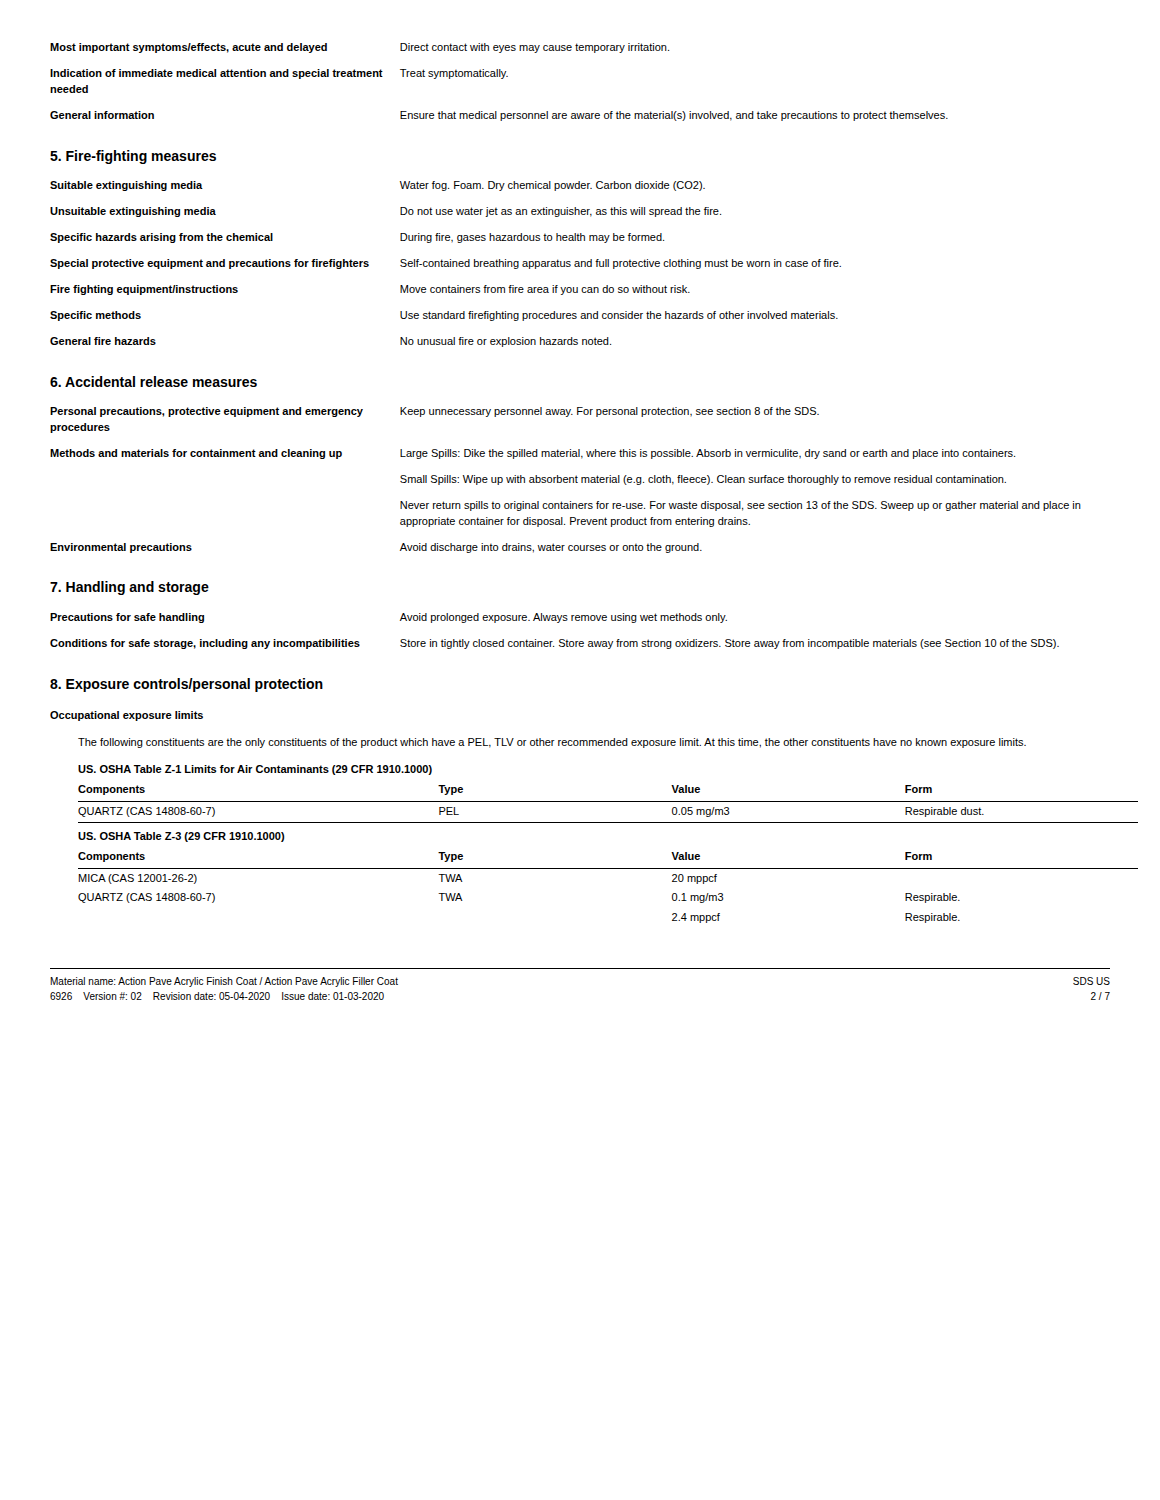Most important symptoms/effects, acute and delayed
Direct contact with eyes may cause temporary irritation.
Indication of immediate medical attention and special treatment needed
Treat symptomatically.
General information
Ensure that medical personnel are aware of the material(s) involved, and take precautions to protect themselves.
5. Fire-fighting measures
Suitable extinguishing media
Water fog. Foam. Dry chemical powder. Carbon dioxide (CO2).
Unsuitable extinguishing media
Do not use water jet as an extinguisher, as this will spread the fire.
Specific hazards arising from the chemical
During fire, gases hazardous to health may be formed.
Special protective equipment and precautions for firefighters
Self-contained breathing apparatus and full protective clothing must be worn in case of fire.
Fire fighting equipment/instructions
Move containers from fire area if you can do so without risk.
Specific methods
Use standard firefighting procedures and consider the hazards of other involved materials.
General fire hazards
No unusual fire or explosion hazards noted.
6. Accidental release measures
Personal precautions, protective equipment and emergency procedures
Keep unnecessary personnel away. For personal protection, see section 8 of the SDS.
Methods and materials for containment and cleaning up
Large Spills: Dike the spilled material, where this is possible. Absorb in vermiculite, dry sand or earth and place into containers.
Small Spills: Wipe up with absorbent material (e.g. cloth, fleece). Clean surface thoroughly to remove residual contamination.
Never return spills to original containers for re-use. For waste disposal, see section 13 of the SDS. Sweep up or gather material and place in appropriate container for disposal. Prevent product from entering drains.
Environmental precautions
Avoid discharge into drains, water courses or onto the ground.
7. Handling and storage
Precautions for safe handling
Avoid prolonged exposure. Always remove using wet methods only.
Conditions for safe storage, including any incompatibilities
Store in tightly closed container. Store away from strong oxidizers. Store away from incompatible materials (see Section 10 of the SDS).
8. Exposure controls/personal protection
Occupational exposure limits
The following constituents are the only constituents of the product which have a PEL, TLV or other recommended exposure limit. At this time, the other constituents have no known exposure limits.
US. OSHA Table Z-1 Limits for Air Contaminants (29 CFR 1910.1000)
| Components | Type | Value | Form |
| --- | --- | --- | --- |
| QUARTZ (CAS 14808-60-7) | PEL | 0.05 mg/m3 | Respirable dust. |
US. OSHA Table Z-3 (29 CFR 1910.1000)
| Components | Type | Value | Form |
| --- | --- | --- | --- |
| MICA (CAS 12001-26-2) | TWA | 20 mppcf | |
| QUARTZ (CAS 14808-60-7) | TWA | 0.1 mg/m3 | Respirable. |
| | | 2.4 mppcf | Respirable. |
Material name: Action Pave Acrylic Finish Coat / Action Pave Acrylic Filler Coat
6926 Version #: 02 Revision date: 05-04-2020 Issue date: 01-03-2020
SDS US
2 / 7